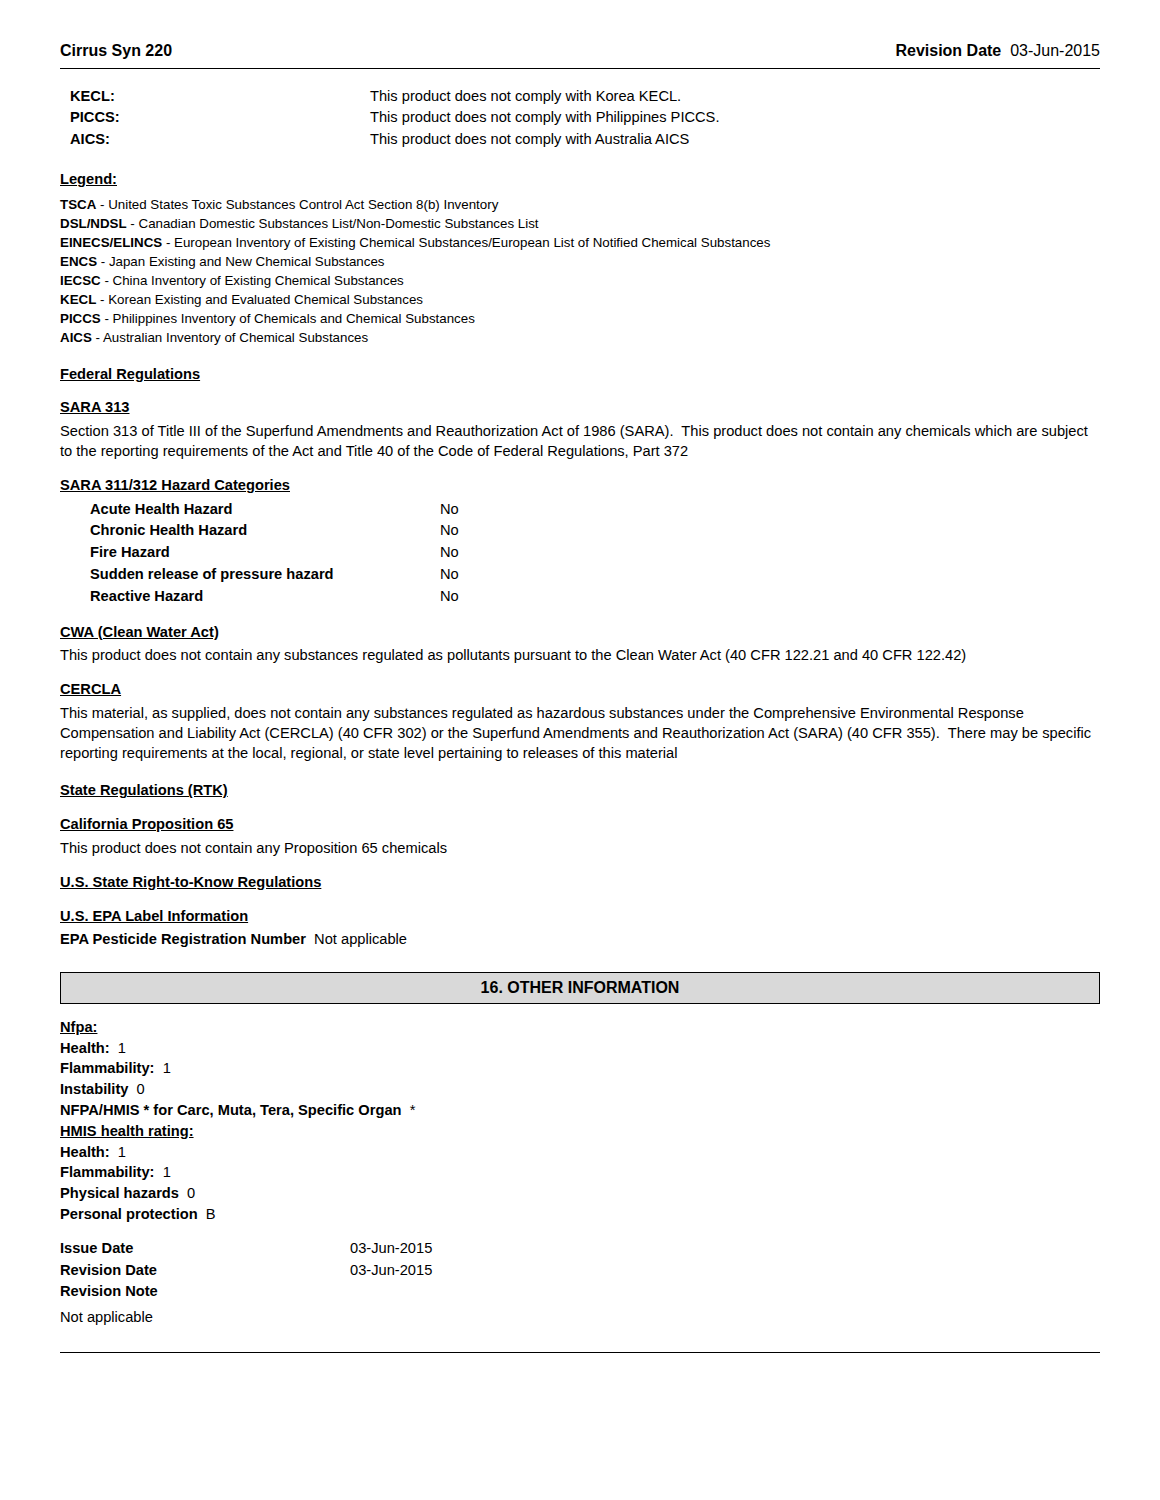Cirrus Syn 220
Revision Date 03-Jun-2015
| KECL: | This product does not comply with Korea KECL. |
| PICCS: | This product does not comply with Philippines PICCS. |
| AICS: | This product does not comply with Australia AICS |
Legend:
TSCA - United States Toxic Substances Control Act Section 8(b) Inventory
DSL/NDSL - Canadian Domestic Substances List/Non-Domestic Substances List
EINECS/ELINCS - European Inventory of Existing Chemical Substances/European List of Notified Chemical Substances
ENCS - Japan Existing and New Chemical Substances
IECSC - China Inventory of Existing Chemical Substances
KECL - Korean Existing and Evaluated Chemical Substances
PICCS - Philippines Inventory of Chemicals and Chemical Substances
AICS - Australian Inventory of Chemical Substances
Federal Regulations
SARA 313
Section 313 of Title III of the Superfund Amendments and Reauthorization Act of 1986 (SARA). This product does not contain any chemicals which are subject to the reporting requirements of the Act and Title 40 of the Code of Federal Regulations, Part 372
SARA 311/312 Hazard Categories
| Acute Health Hazard | No |
| Chronic Health Hazard | No |
| Fire Hazard | No |
| Sudden release of pressure hazard | No |
| Reactive Hazard | No |
CWA (Clean Water Act)
This product does not contain any substances regulated as pollutants pursuant to the Clean Water Act (40 CFR 122.21 and 40 CFR 122.42)
CERCLA
This material, as supplied, does not contain any substances regulated as hazardous substances under the Comprehensive Environmental Response Compensation and Liability Act (CERCLA) (40 CFR 302) or the Superfund Amendments and Reauthorization Act (SARA) (40 CFR 355). There may be specific reporting requirements at the local, regional, or state level pertaining to releases of this material
State Regulations (RTK)
California Proposition 65
This product does not contain any Proposition 65 chemicals
U.S. State Right-to-Know Regulations
U.S. EPA Label Information
EPA Pesticide Registration Number Not applicable
16. OTHER INFORMATION
Nfpa:
Health: 1
Flammability: 1
Instability 0
NFPA/HMIS * for Carc, Muta, Tera, Specific Organ *
HMIS health rating:
Health: 1
Flammability: 1
Physical hazards 0
Personal protection B
| Issue Date | 03-Jun-2015 |
| Revision Date | 03-Jun-2015 |
| Revision Note | |
Not applicable